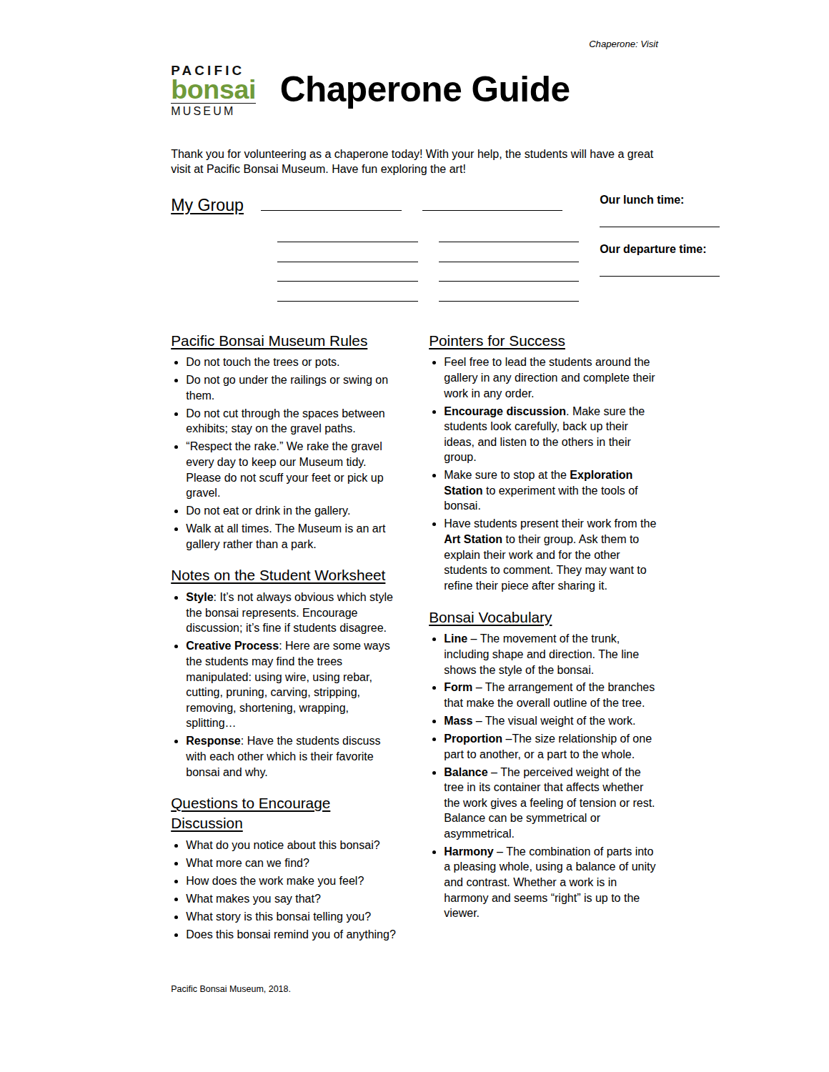Chaperone: Visit
PACIFIC bonsai MUSEUM
Chaperone Guide
Thank you for volunteering as a chaperone today! With your help, the students will have a great visit at Pacific Bonsai Museum. Have fun exploring the art!
My Group
Our lunch time:
Our departure time:
Pacific Bonsai Museum Rules
Do not touch the trees or pots.
Do not go under the railings or swing on them.
Do not cut through the spaces between exhibits; stay on the gravel paths.
“Respect the rake.” We rake the gravel every day to keep our Museum tidy. Please do not scuff your feet or pick up gravel.
Do not eat or drink in the gallery.
Walk at all times. The Museum is an art gallery rather than a park.
Notes on the Student Worksheet
Style: It’s not always obvious which style the bonsai represents. Encourage discussion; it’s fine if students disagree.
Creative Process: Here are some ways the students may find the trees manipulated: using wire, using rebar, cutting, pruning, carving, stripping, removing, shortening, wrapping, splitting…
Response: Have the students discuss with each other which is their favorite bonsai and why.
Questions to Encourage Discussion
What do you notice about this bonsai?
What more can we find?
How does the work make you feel?
What makes you say that?
What story is this bonsai telling you?
Does this bonsai remind you of anything?
Pointers for Success
Feel free to lead the students around the gallery in any direction and complete their work in any order.
Encourage discussion. Make sure the students look carefully, back up their ideas, and listen to the others in their group.
Make sure to stop at the Exploration Station to experiment with the tools of bonsai.
Have students present their work from the Art Station to their group. Ask them to explain their work and for the other students to comment. They may want to refine their piece after sharing it.
Bonsai Vocabulary
Line – The movement of the trunk, including shape and direction. The line shows the style of the bonsai.
Form – The arrangement of the branches that make the overall outline of the tree.
Mass – The visual weight of the work.
Proportion –The size relationship of one part to another, or a part to the whole.
Balance – The perceived weight of the tree in its container that affects whether the work gives a feeling of tension or rest. Balance can be symmetrical or asymmetrical.
Harmony – The combination of parts into a pleasing whole, using a balance of unity and contrast. Whether a work is in harmony and seems “right” is up to the viewer.
Pacific Bonsai Museum, 2018.